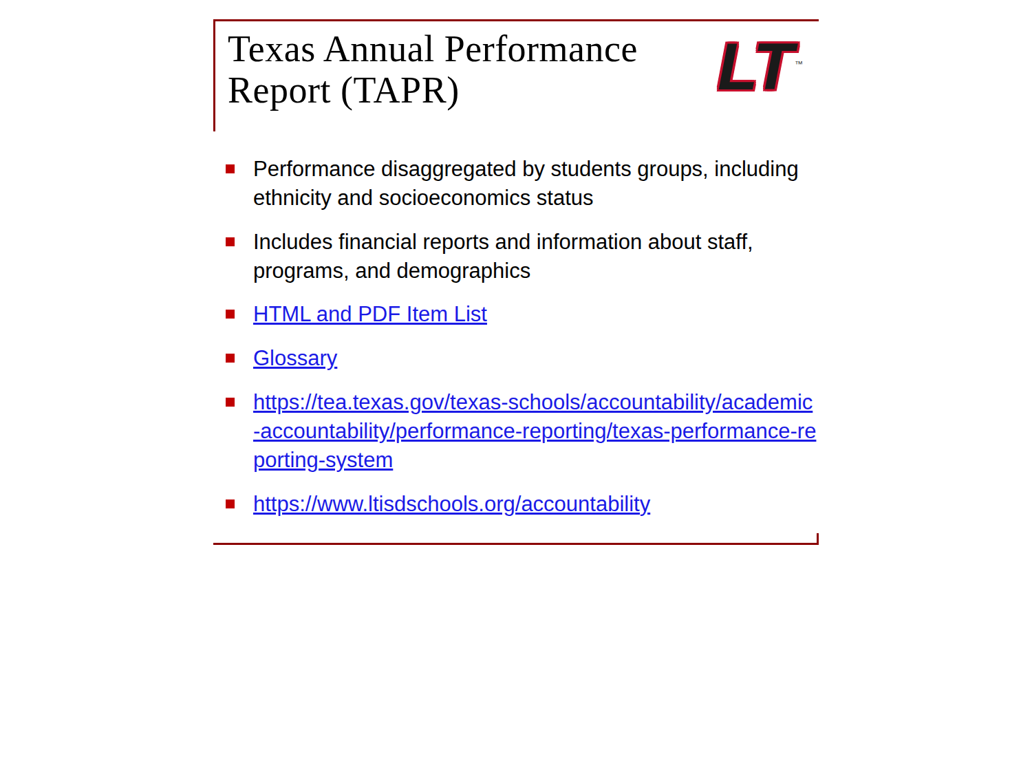Texas Annual Performance Report (TAPR)
LT™
Performance disaggregated by students groups, including ethnicity and socioeconomics status
Includes financial reports and information about staff, programs, and demographics
HTML and PDF Item List
Glossary
https://tea.texas.gov/texas-schools/accountability/academic-accountability/performance-reporting/texas-performance-reporting-system
https://www.ltisdschools.org/accountability